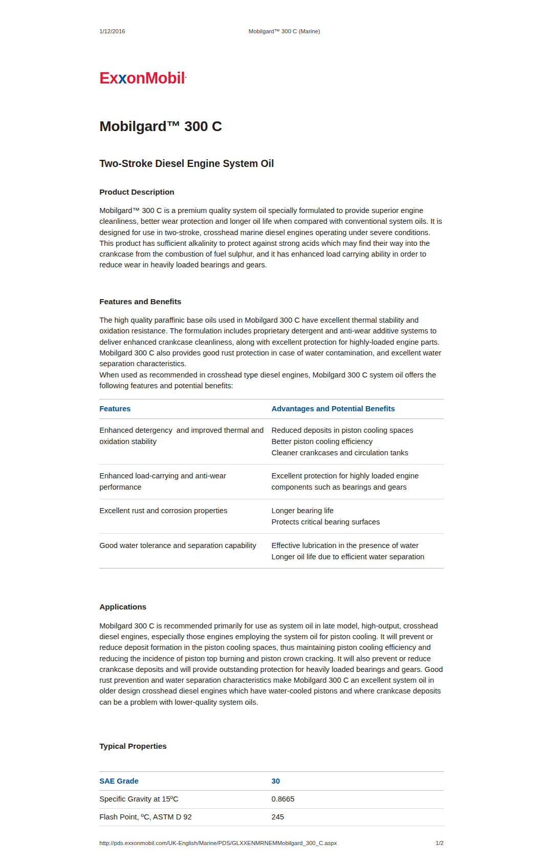1/12/2016 Mobilgard™ 300 C (Marine)
ExxonMobil.
Mobilgard™ 300 C
Two-Stroke Diesel Engine System Oil
Product Description
Mobilgard™ 300 C is a premium quality system oil specially formulated to provide superior engine cleanliness, better wear protection and longer oil life when compared with conventional system oils. It is designed for use in two-stroke, crosshead marine diesel engines operating under severe conditions. This product has sufficient alkalinity to protect against strong acids which may find their way into the crankcase from the combustion of fuel sulphur, and it has enhanced load carrying ability in order to reduce wear in heavily loaded bearings and gears.
Features and Benefits
The high quality paraffinic base oils used in Mobilgard 300 C have excellent thermal stability and oxidation resistance. The formulation includes proprietary detergent and anti-wear additive systems to deliver enhanced crankcase cleanliness, along with excellent protection for highly-loaded engine parts. Mobilgard 300 C also provides good rust protection in case of water contamination, and excellent water separation characteristics.
When used as recommended in crosshead type diesel engines, Mobilgard 300 C system oil offers the following features and potential benefits:
| Features | Advantages and Potential Benefits |
| --- | --- |
| Enhanced detergency and improved thermal and oxidation stability | Reduced deposits in piston cooling spaces Better piston cooling efficiency Cleaner crankcases and circulation tanks |
| Enhanced load-carrying and anti-wear performance | Excellent protection for highly loaded engine components such as bearings and gears |
| Excellent rust and corrosion properties | Longer bearing life Protects critical bearing surfaces |
| Good water tolerance and separation capability | Effective lubrication in the presence of water Longer oil life due to efficient water separation |
Applications
Mobilgard 300 C is recommended primarily for use as system oil in late model, high-output, crosshead diesel engines, especially those engines employing the system oil for piston cooling. It will prevent or reduce deposit formation in the piston cooling spaces, thus maintaining piston cooling efficiency and reducing the incidence of piston top burning and piston crown cracking. It will also prevent or reduce crankcase deposits and will provide outstanding protection for heavily loaded bearings and gears. Good rust prevention and water separation characteristics make Mobilgard 300 C an excellent system oil in older design crosshead diesel engines which have water-cooled pistons and where crankcase deposits can be a problem with lower-quality system oils.
Typical Properties
| SAE Grade | 30 |
| --- | --- |
| Specific Gravity at 15ºC | 0.8665 |
| Flash Point, ºC, ASTM D 92 | 245 |
http://pds.exxonmobil.com/UK-English/Marine/PDS/GLXXENMRNEMMobilgard_300_C.aspx 1/2